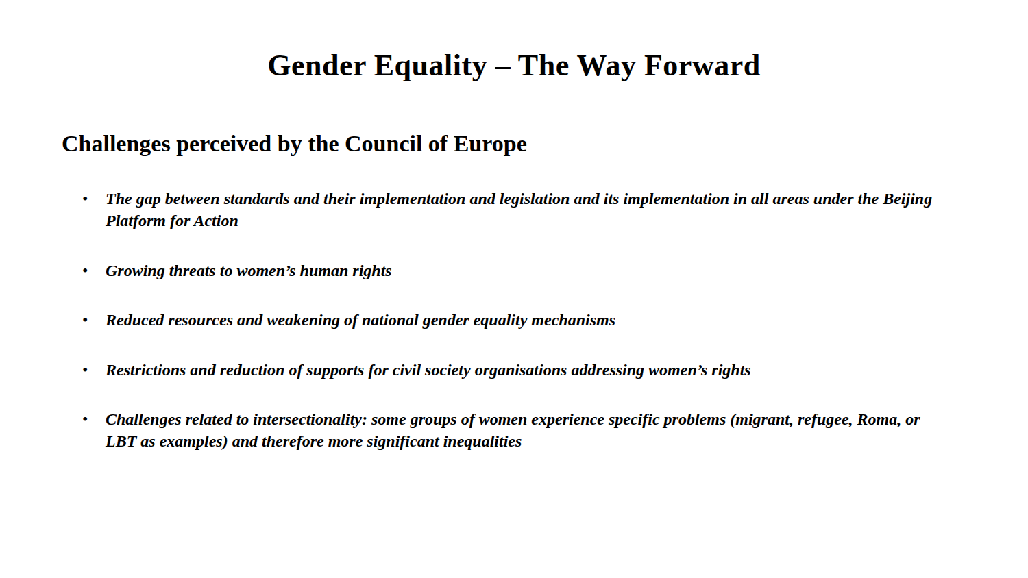Gender Equality – The Way Forward
Challenges perceived by the Council of Europe
The gap between standards and their implementation and legislation and its implementation in all areas under the Beijing Platform for Action
Growing threats to women’s human rights
Reduced resources and weakening of national gender equality mechanisms
Restrictions and reduction of supports for civil society organisations addressing women’s rights
Challenges related to intersectionality: some groups of women experience specific problems (migrant, refugee, Roma, or LBT as examples) and therefore more significant inequalities